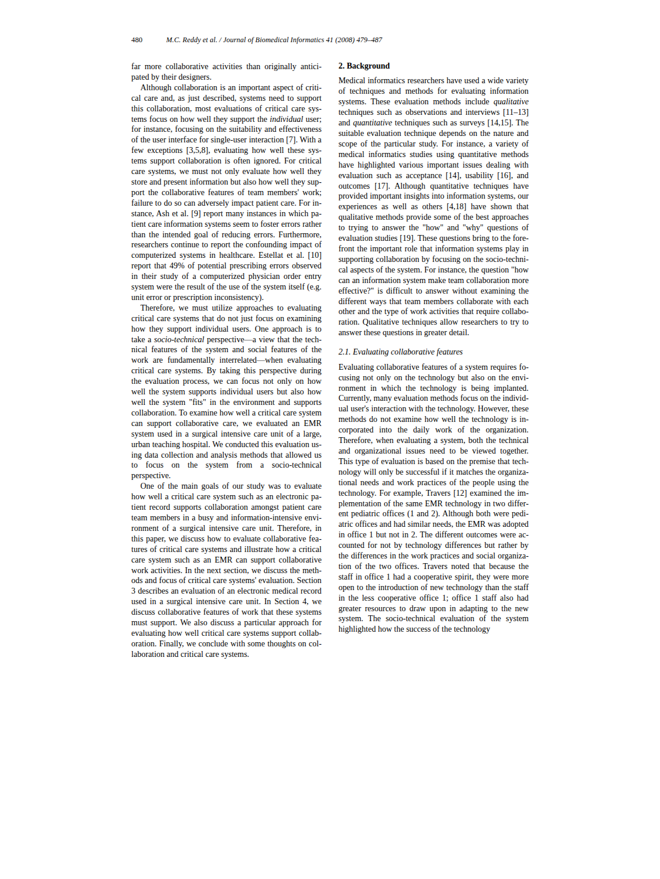480 M.C. Reddy et al. / Journal of Biomedical Informatics 41 (2008) 479–487
far more collaborative activities than originally anticipated by their designers.
Although collaboration is an important aspect of critical care and, as just described, systems need to support this collaboration, most evaluations of critical care systems focus on how well they support the individual user; for instance, focusing on the suitability and effectiveness of the user interface for single-user interaction [7]. With a few exceptions [3,5,8], evaluating how well these systems support collaboration is often ignored. For critical care systems, we must not only evaluate how well they store and present information but also how well they support the collaborative features of team members' work; failure to do so can adversely impact patient care. For instance, Ash et al. [9] report many instances in which patient care information systems seem to foster errors rather than the intended goal of reducing errors. Furthermore, researchers continue to report the confounding impact of computerized systems in healthcare. Estellat et al. [10] report that 49% of potential prescribing errors observed in their study of a computerized physician order entry system were the result of the use of the system itself (e.g. unit error or prescription inconsistency).
Therefore, we must utilize approaches to evaluating critical care systems that do not just focus on examining how they support individual users. One approach is to take a socio-technical perspective—a view that the technical features of the system and social features of the work are fundamentally interrelated—when evaluating critical care systems. By taking this perspective during the evaluation process, we can focus not only on how well the system supports individual users but also how well the system "fits" in the environment and supports collaboration. To examine how well a critical care system can support collaborative care, we evaluated an EMR system used in a surgical intensive care unit of a large, urban teaching hospital. We conducted this evaluation using data collection and analysis methods that allowed us to focus on the system from a socio-technical perspective.
One of the main goals of our study was to evaluate how well a critical care system such as an electronic patient record supports collaboration amongst patient care team members in a busy and information-intensive environment of a surgical intensive care unit. Therefore, in this paper, we discuss how to evaluate collaborative features of critical care systems and illustrate how a critical care system such as an EMR can support collaborative work activities. In the next section, we discuss the methods and focus of critical care systems' evaluation. Section 3 describes an evaluation of an electronic medical record used in a surgical intensive care unit. In Section 4, we discuss collaborative features of work that these systems must support. We also discuss a particular approach for evaluating how well critical care systems support collaboration. Finally, we conclude with some thoughts on collaboration and critical care systems.
2. Background
Medical informatics researchers have used a wide variety of techniques and methods for evaluating information systems. These evaluation methods include qualitative techniques such as observations and interviews [11–13] and quantitative techniques such as surveys [14,15]. The suitable evaluation technique depends on the nature and scope of the particular study. For instance, a variety of medical informatics studies using quantitative methods have highlighted various important issues dealing with evaluation such as acceptance [14], usability [16], and outcomes [17]. Although quantitative techniques have provided important insights into information systems, our experiences as well as others [4,18] have shown that qualitative methods provide some of the best approaches to trying to answer the "how" and "why" questions of evaluation studies [19]. These questions bring to the forefront the important role that information systems play in supporting collaboration by focusing on the socio-technical aspects of the system. For instance, the question "how can an information system make team collaboration more effective?" is difficult to answer without examining the different ways that team members collaborate with each other and the type of work activities that require collaboration. Qualitative techniques allow researchers to try to answer these questions in greater detail.
2.1. Evaluating collaborative features
Evaluating collaborative features of a system requires focusing not only on the technology but also on the environment in which the technology is being implanted. Currently, many evaluation methods focus on the individual user's interaction with the technology. However, these methods do not examine how well the technology is incorporated into the daily work of the organization. Therefore, when evaluating a system, both the technical and organizational issues need to be viewed together. This type of evaluation is based on the premise that technology will only be successful if it matches the organizational needs and work practices of the people using the technology. For example, Travers [12] examined the implementation of the same EMR technology in two different pediatric offices (1 and 2). Although both were pediatric offices and had similar needs, the EMR was adopted in office 1 but not in 2. The different outcomes were accounted for not by technology differences but rather by the differences in the work practices and social organization of the two offices. Travers noted that because the staff in office 1 had a cooperative spirit, they were more open to the introduction of new technology than the staff in the less cooperative office 1; office 1 staff also had greater resources to draw upon in adapting to the new system. The socio-technical evaluation of the system highlighted how the success of the technology